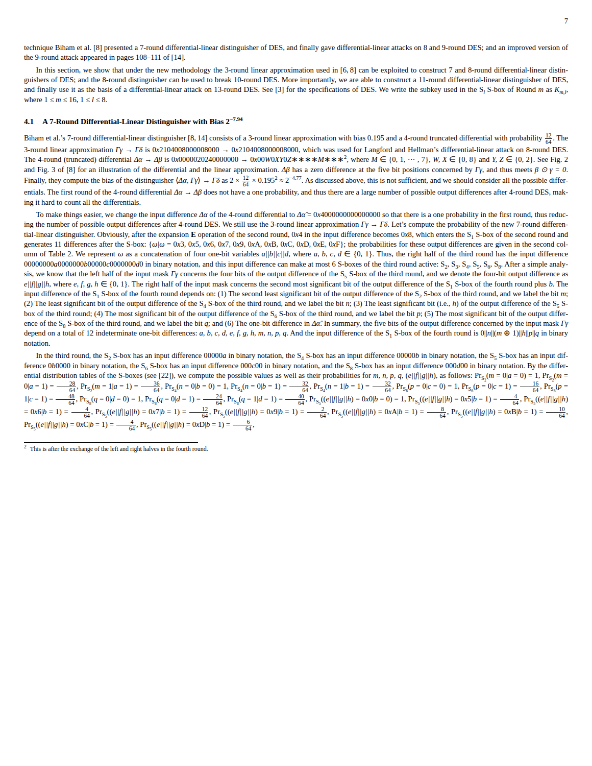7
technique Biham et al. [8] presented a 7-round differential-linear distinguisher of DES, and finally gave differential-linear attacks on 8 and 9-round DES; and an improved version of the 9-round attack appeared in pages 108–111 of [14].
In this section, we show that under the new methodology the 3-round linear approximation used in [6, 8] can be exploited to construct 7 and 8-round differential-linear distinguishers of DES; and the 8-round distinguisher can be used to break 10-round DES. More importantly, we are able to construct a 11-round differential-linear distinguisher of DES, and finally use it as the basis of a differential-linear attack on 13-round DES. See [3] for the specifications of DES. We write the subkey used in the Sl S-box of Round m as Km,l, where 1 ≤ m ≤ 16, 1 ≤ l ≤ 8.
4.1 A 7-Round Differential-Linear Distinguisher with Bias 2−7.94
Biham et al.’s 7-round differential-linear distinguisher [8, 14] consists of a 3-round linear approximation with bias 0.195 and a 4-round truncated differential with probability 1264. The 3-round linear approximation Γγ → Γδ is 0x2104008000008000 → 0x2104008000008000, which was used for Langford and Hellman’s differential-linear attack on 8-round DES. The 4-round (truncated) differential Δα → Δβ is 0x0000020240000000 → 0x00W0XY0Z∗∗∗∗M∗∗∗2, where M ∈ {0, 1, ··· , 7}, W, X ∈ {0, 8} and Y, Z ∈ {0, 2}. See Fig. 2 and Fig. 3 of [8] for an illustration of the differential and the linear approximation. Δβ has a zero difference at the five bit positions concerned by Γγ, and thus meets β ⊙ γ = 0. Finally, they compute the bias of the distinguisher ⟨Δα, Γγ⟩ → Γδ as 2 × 1264 × 0.1952 ≈ 2−4.77. As discussed above, this is not sufficient, and we should consider all the possible differentials. The first round of the 4-round differential Δα → Δβ does not have a one probability, and thus there are a large number of possible output differences after 4-round DES, making it hard to count all the differentials.
To make things easier, we change the input difference Δα of the 4-round differential to Δα̂ = 0x4000000000000000 so that there is a one probability in the first round, thus reducing the number of possible output differences after 4-round DES. We still use the 3-round linear approximation Γγ → Γδ. Let’s compute the probability of the new 7-round differential-linear distinguisher. Obviously, after the expansion E operation of the second round, 0x4 in the input difference becomes 0x8, which enters the S1 S-box of the second round and generates 11 differences after the S-box: {ω|ω = 0x3, 0x5, 0x6, 0x7, 0x9, 0x A, 0x B, 0x C, 0x D, 0x E, 0x F}; the probabilities for these output differences are given in the second column of Table 2. We represent ω as a concatenation of four one-bit variables a||b||c||d, where a, b, c, d ∈ {0, 1}. Thus, the right half of the third round has the input difference 00000000a0000000b00000c0000000d0 in binary notation, and this input difference can make at most 6 S-boxes of the third round active: S2, S3, S4, S5, S6, S8. After a simple analysis, we know that the left half of the input mask Γγ concerns the four bits of the output difference of the S5 S-box of the third round, and we denote the four-bit output difference as e||f||g||h, where e, f, g, h ∈ {0, 1}. The right half of the input mask concerns the second most significant bit of the output difference of the S1 S-box of the fourth round plus b. The input difference of the S1 S-box of the fourth round depends on: (1) The second least significant bit of the output difference of the S2 S-box of the third round, and we label the bit m; (2) The least significant bit of the output difference of the S4 S-box of the third round, and we label the bit n; (3) The least significant bit (i.e., h) of the output difference of the S5 S-box of the third round; (4) The most significant bit of the output difference of the S6 S-box of the third round, and we label the bit p; (5) The most significant bit of the output difference of the S8 S-box of the third round, and we label the bit q; and (6) The one-bit difference in Δα̂. In summary, the five bits of the output difference concerned by the input mask Γγ depend on a total of 12 indeterminate one-bit differences: a, b, c, d, e, f, g, h, m, n, p, q. And the input difference of the S1 S-box of the fourth round is 0||n||(m ⊕ 1)||h||p||q in binary notation.
In the third round, the S2 S-box has an input difference 00000a in binary notation, the S4 S-box has an input difference 00000b in binary notation, the S5 S-box has an input difference 0b0000 in binary notation, the S6 S-box has an input difference 000c00 in binary notation, and the S8 S-box has an input difference 000d00 in binary notation. By the differential distribution tables of the S-boxes (see [22]), we compute the possible values as well as their probabilities for m, n, p, q, (e||f||g||h), as follows: PrS2(m = 0|a = 0) = 1, PrS2(m = 0|a = 1) = 2864, PrS2(m = 1|a = 1) = 3664, PrS4(n = 0|b = 0) = 1, PrS4(n = 0|b = 1) = 3264, PrS4(n = 1|b = 1) = 3264, PrS6(p = 0|c = 0) = 1, PrS6(p = 0|c = 1) = 1664, PrS6(p = 1|c = 1) = 4864, PrS8(q = 0|d = 0) = 1, PrS8(q = 0|d = 1) = 2464, PrS8(q = 1|d = 1) = 4064, PrS5((e||f||g||h) = 0x0|b = 0) = 1, PrS5((e||f||g||h) = 0x5|b = 1) = 464, PrS5((e||f||g||h) = 0x6|b = 1) = 464, PrS5((e||f||g||h) = 0x7|b = 1) = 1264, PrS5((e||f||g||h) = 0x9|b = 1) = 264, PrS5((e||f||g||h) = 0x A|b = 1) = 864, PrS5((e||f||g||h) = 0x B|b = 1) = 1064, PrS5((e||f||g||h) = 0x C|b = 1) = 464, PrS5((e||f||g||h) = 0x D|b = 1) = 664,
2 This is after the exchange of the left and right halves in the fourth round.